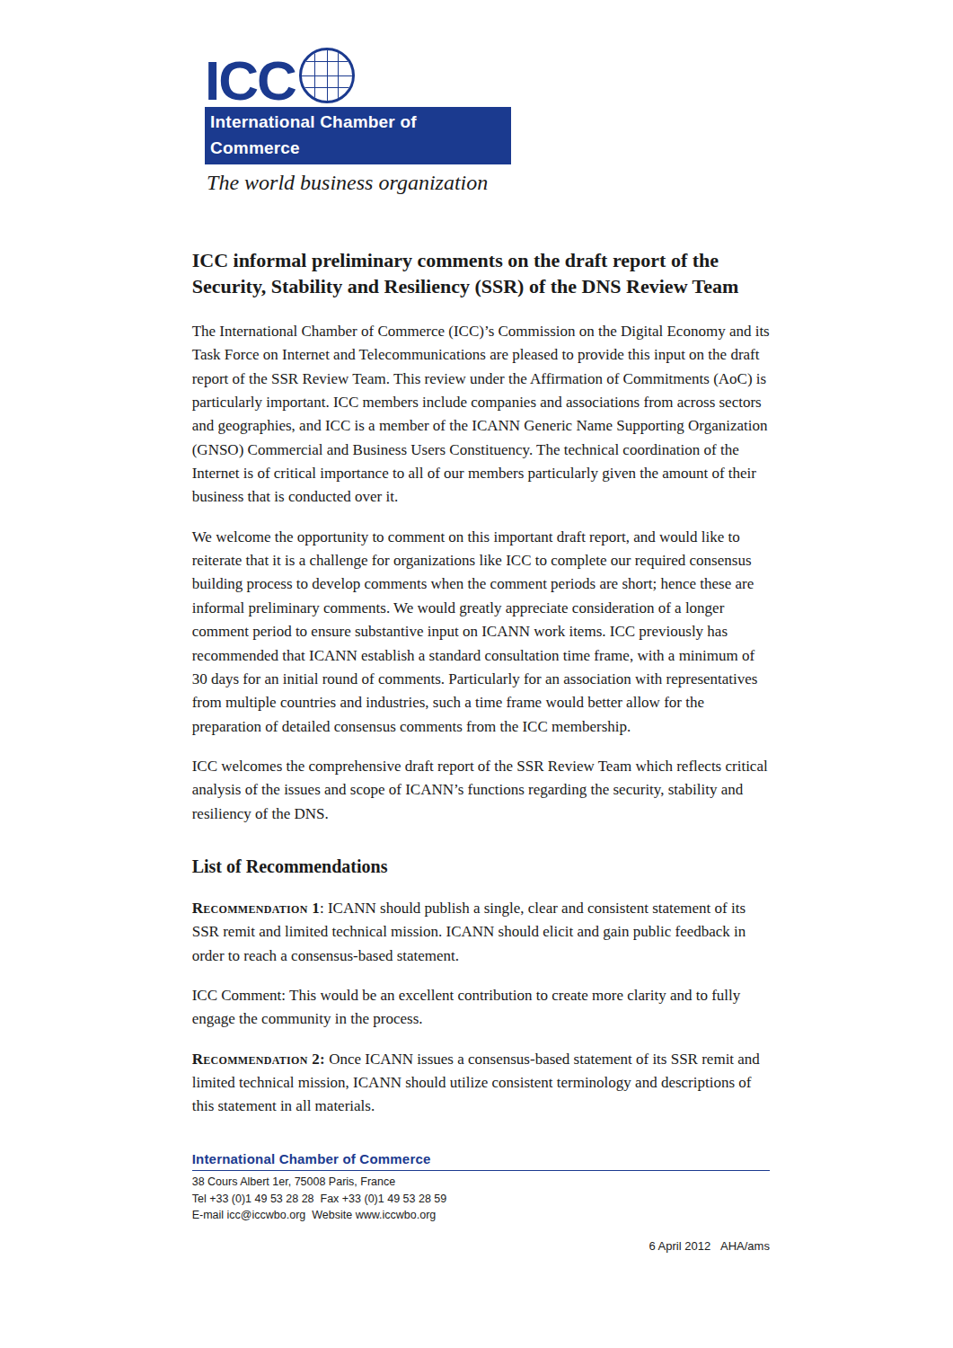ICC
International Chamber of Commerce
The world business organization
ICC informal preliminary comments on the draft report of the Security, Stability and Resiliency (SSR) of the DNS Review Team
The International Chamber of Commerce (ICC)’s Commission on the Digital Economy and its Task Force on Internet and Telecommunications are pleased to provide this input on the draft report of the SSR Review Team. This review under the Affirmation of Commitments (AoC) is particularly important. ICC members include companies and associations from across sectors and geographies, and ICC is a member of the ICANN Generic Name Supporting Organization (GNSO) Commercial and Business Users Constituency. The technical coordination of the Internet is of critical importance to all of our members particularly given the amount of their business that is conducted over it.
We welcome the opportunity to comment on this important draft report, and would like to reiterate that it is a challenge for organizations like ICC to complete our required consensus building process to develop comments when the comment periods are short; hence these are informal preliminary comments. We would greatly appreciate consideration of a longer comment period to ensure substantive input on ICANN work items. ICC previously has recommended that ICANN establish a standard consultation time frame, with a minimum of 30 days for an initial round of comments. Particularly for an association with representatives from multiple countries and industries, such a time frame would better allow for the preparation of detailed consensus comments from the ICC membership.
ICC welcomes the comprehensive draft report of the SSR Review Team which reflects critical analysis of the issues and scope of ICANN’s functions regarding the security, stability and resiliency of the DNS.
List of Recommendations
Recommendation 1: ICANN should publish a single, clear and consistent statement of its SSR remit and limited technical mission. ICANN should elicit and gain public feedback in order to reach a consensus-based statement.
ICC Comment: This would be an excellent contribution to create more clarity and to fully engage the community in the process.
Recommendation 2: Once ICANN issues a consensus-based statement of its SSR remit and limited technical mission, ICANN should utilize consistent terminology and descriptions of this statement in all materials.
International Chamber of Commerce
38 Cours Albert 1er, 75008 Paris, France
Tel +33 (0)1 49 53 28 28 Fax +33 (0)1 49 53 28 59
E-mail icc@iccwbo.org Website www.iccwbo.org
6 April 2012 AHA/ams